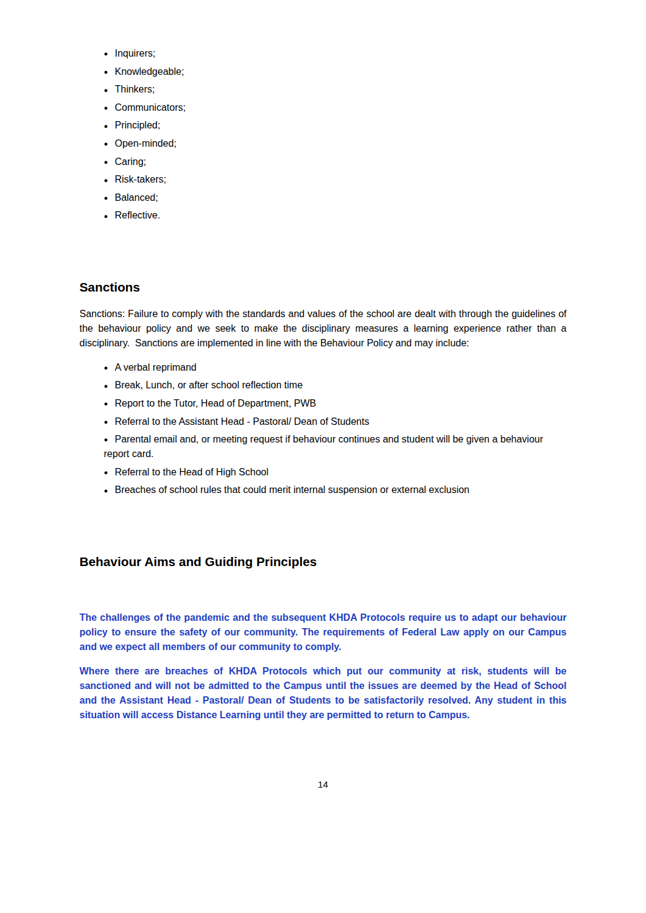Inquirers;
Knowledgeable;
Thinkers;
Communicators;
Principled;
Open-minded;
Caring;
Risk-takers;
Balanced;
Reflective.
Sanctions
Sanctions: Failure to comply with the standards and values of the school are dealt with through the guidelines of the behaviour policy and we seek to make the disciplinary measures a learning experience rather than a disciplinary. Sanctions are implemented in line with the Behaviour Policy and may include:
A verbal reprimand
Break, Lunch, or after school reflection time
Report to the Tutor, Head of Department, PWB
Referral to the Assistant Head - Pastoral/ Dean of Students
Parental email and, or meeting request if behaviour continues and student will be given a behaviour report card.
Referral to the Head of High School
Breaches of school rules that could merit internal suspension or external exclusion
Behaviour Aims and Guiding Principles
The challenges of the pandemic and the subsequent KHDA Protocols require us to adapt our behaviour policy to ensure the safety of our community. The requirements of Federal Law apply on our Campus and we expect all members of our community to comply.
Where there are breaches of KHDA Protocols which put our community at risk, students will be sanctioned and will not be admitted to the Campus until the issues are deemed by the Head of School and the Assistant Head - Pastoral/ Dean of Students to be satisfactorily resolved. Any student in this situation will access Distance Learning until they are permitted to return to Campus.
14